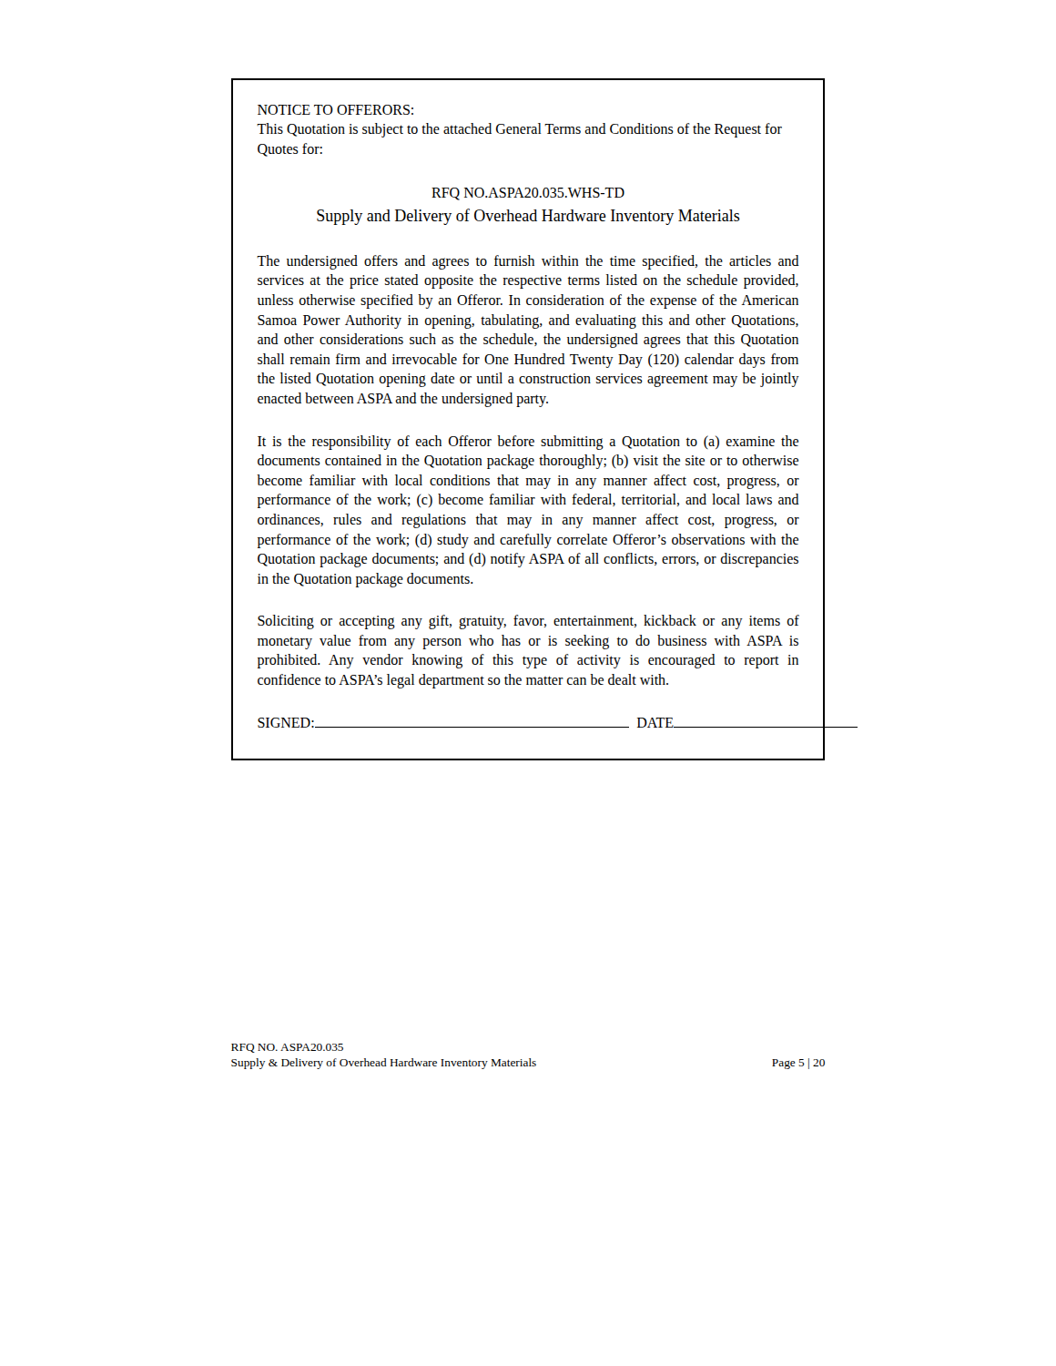NOTICE TO OFFERORS:
This Quotation is subject to the attached General Terms and Conditions of the Request for Quotes for:
RFQ NO.ASPA20.035.WHS-TD
Supply and Delivery of Overhead Hardware Inventory Materials
The undersigned offers and agrees to furnish within the time specified, the articles and services at the price stated opposite the respective terms listed on the schedule provided, unless otherwise specified by an Offeror. In consideration of the expense of the American Samoa Power Authority in opening, tabulating, and evaluating this and other Quotations, and other considerations such as the schedule, the undersigned agrees that this Quotation shall remain firm and irrevocable for One Hundred Twenty Day (120) calendar days from the listed Quotation opening date or until a construction services agreement may be jointly enacted between ASPA and the undersigned party.
It is the responsibility of each Offeror before submitting a Quotation to (a) examine the documents contained in the Quotation package thoroughly; (b) visit the site or to otherwise become familiar with local conditions that may in any manner affect cost, progress, or performance of the work; (c) become familiar with federal, territorial, and local laws and ordinances, rules and regulations that may in any manner affect cost, progress, or performance of the work; (d) study and carefully correlate Offeror’s observations with the Quotation package documents; and (d) notify ASPA of all conflicts, errors, or discrepancies in the Quotation package documents.
Soliciting or accepting any gift, gratuity, favor, entertainment, kickback or any items of monetary value from any person who has or is seeking to do business with ASPA is prohibited. Any vendor knowing of this type of activity is encouraged to report in confidence to ASPA’s legal department so the matter can be dealt with.
SIGNED: DATE
RFQ NO. ASPA20.035
Supply & Delivery of Overhead Hardware Inventory Materials
Page 5 | 20